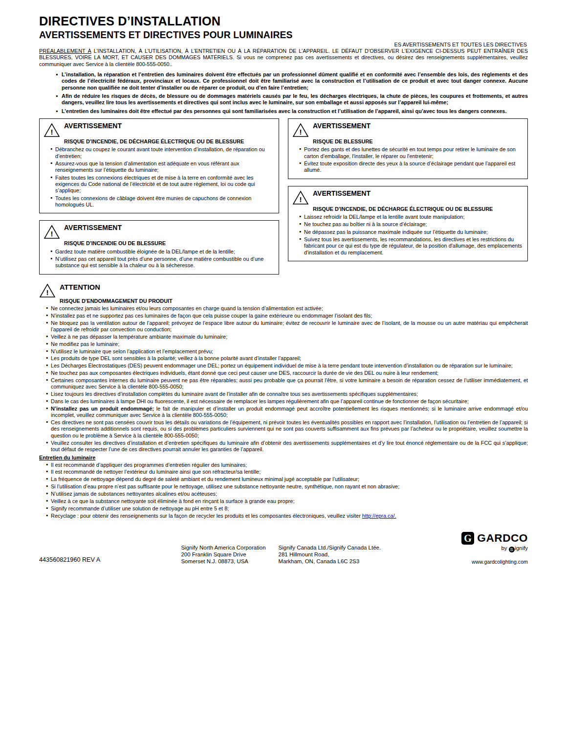DIRECTIVES D’INSTALLATION
AVERTISSEMENTS ET DIRECTIVES POUR LUMINAIRES
ES AVERTISSEMENTS ET TOUTES LES DIRECTIVES
PRÉALABLEMENT À L’INSTALLATION, À L’UTILISATION, À L’ENTRETIEN OU À LA RÉPARATION DE L’APPAREIL. LE DÉFAUT D’OBSERVER L’EXIGENCE CI-DESSUS PEUT ENTRAÎNER DES BLESSURES, VOIRE LA MORT, ET CAUSER DES DOMMAGES MATÉRIELS. Si vous ne comprenez pas ces avertissements et directives, ou désirez des renseignements supplémentaires, veuillez communiquer avec Service à la clientèle 800-555-0050..
L’installation, la réparation et l’entretien des luminaires doivent être effectués par un professionnel dûment qualifié et en conformité avec l’ensemble des lois, des règlements et des codes de l’électricité fédéraux, provinciaux et locaux. Ce professionnel doit être familiarisé avec la construction et l’utilisation de ce produit et avec tout danger connexe. Aucune personne non qualifiée ne doit tenter d’installer ou de réparer ce produit, ou d’en faire l’entretien;
Afin de réduire les risques de décès, de blessure ou de dommages matériels causés par le feu, les décharges électriques, la chute de pièces, les coupures et frottements, et autres dangers, veuillez lire tous les avertissements et directives qui sont inclus avec le luminaire, sur son emballage et aussi apposés sur l’appareil lui-même;
L’entretien des luminaires doit être effectué par des personnes qui sont familiarisées avec la construction et l’utilisation de l’appareil, ainsi qu’avec tous les dangers connexes.
!
AVERTISSEMENT
RISQUE D’INCENDIE, DE DÉCHARGE ÉLECTRIQUE OU DE BLESSURE
Débranchez ou coupez le courant avant toute intervention d’installation, de réparation ou d’entretien;
Assurez-vous que la tension d’alimentation est adéquate en vous référant aux renseignements sur l’étiquette du luminaire;
Faites toutes les connexions électriques et de mise à la terre en conformité avec les exigences du Code national de l’électricité et de tout autre règlement, loi ou code qui s’applique;
Toutes les connexions de câblage doivent être munies de capuchons de connexion homologués UL.
!
AVERTISSEMENT
RISQUE D’INCENDIE OU DE BLESSURE
Gardez toute matière combustible éloignée de la DEL/lampe et de la lentille;
N’utilisez pas cet appareil tout près d’une personne, d’une matière combustible ou d’une substance qui est sensible à la chaleur ou à la sécheresse.
!
AVERTISSEMENT
RISQUE DE BLESSURE
Portez des gants et des lunettes de sécurité en tout temps pour retirer le luminaire de son carton d’emballage, l'installer, le réparer ou l'entretenir;
Évitez toute exposition directe des yeux à la source d’éclairage pendant que l’appareil est allumé.
!
AVERTISSEMENT
RISQUE D’INCENDIE, DE DÉCHARGE ÉLECTRIQUE OU DE BLESSURE
Laissez refroidir la DEL/lampe et la lentille avant toute manipulation;
Ne touchez pas au boîtier ni à la source d’éclairage;
Ne dépassez pas la puissance maximale indiquée sur l’étiquette du luminaire;
Suivez tous les avertissements, les recommandations, les directives et les restrictions du fabricant pour ce qui est du type de régulateur, de la position d'allumage, des emplacements d'installation et du remplacement.
!
ATTENTION
RISQUE D'ENDOMMAGEMENT DU PRODUIT
Ne connectez jamais les luminaires et/ou leurs composantes en charge quand la tension d’alimentation est activée;
N'installez pas et ne supportez pas ces luminaires de façon que cela puisse couper la gaine extérieure ou endommager l’isolant des fils;
Ne bloquez pas la ventilation autour de l’appareil; prévoyez de l’espace libre autour du luminaire; évitez de recouvrir le luminaire avec de l’isolant, de la mousse ou un autre matériau qui empêcherait l’appareil de refroidir par convection ou conduction;
Veillez à ne pas dépasser la température ambiante maximale du luminaire;
Ne modifiez pas le luminaire;
N’utilisez le luminaire que selon l’application et l’emplacement prévu;
Les produits de type DEL sont sensibles à la polarité; veillez à la bonne polarité avant d’installer l’appareil;
Les Décharges Électrostatiques (DES) peuvent endommager une DEL; portez un équipement individuel de mise à la terre pendant toute intervention d’installation ou de réparation sur le luminaire;
Ne touchez pas aux composantes électriques individuels, étant donné que ceci peut causer une DES, raccourcir la durée de vie des DEL ou nuire à leur rendement;
Certaines composantes internes du luminaire peuvent ne pas être réparables; aussi peu probable que ça pourrait l'être, si votre luminaire a besoin de réparation cessez de l’utiliser immédiatement, et communiquez avec Service à la clientèle 800-555-0050;
Lisez toujours les directives d’installation complètes du luminaire avant de l’installer afin de connaître tous ses avertissements spécifiques supplémentaires;
Dans le cas des luminaires à lampe DHI ou fluorescente, il est nécessaire de remplacer les lampes régulièrement afin que l’appareil continue de fonctionner de façon sécuritaire;
N’installez pas un produit endommagé; le fait de manipuler et d’installer un produit endommagé peut accroître potentiellement les risques mentionnés; si le luminaire arrive endommagé et/ou incomplet, veuillez communiquer avec Service à la clientèle 800-555-0050;
Ces directives ne sont pas censées couvrir tous les détails ou variations de l’équipement, ni prévoir toutes les éventualités possibles en rapport avec l’installation, l’utilisation ou l’entretien de l’appareil; si des renseignements additionnels sont requis, ou si des problèmes particuliers surviennent qui ne sont pas couverts suffisamment aux fins prévues par l’acheteur ou le propriétaire, veuillez soumettre la question ou le problème à Service à la clientèle 800-555-0050;
Veuillez consulter les directives d’installation et d’entretien spécifiques du luminaire afin d’obtenir des avertissements supplémentaires et d’y lire tout énoncé réglementaire ou de la FCC qui s’applique; tout défaut de respecter l’une de ces directives pourrait annuler les garanties de l’appareil.
Entretien du luminaire
Il est recommandé d’appliquer des programmes d’entretien régulier des luminaires;
Il est recommandé de nettoyer l’extérieur du luminaire ainsi que son réfracteur/sa lentille;
La fréquence de nettoyage dépend du degré de saleté ambiant et du rendement lumineux minimal jugé acceptable par l’utilisateur;
Si l’utilisation d’eau propre n’est pas suffisante pour le nettoyage, utilisez une substance nettoyante neutre, synthétique, non rayant et non abrasive;
N’utilisez jamais de substances nettoyantes alcalines et/ou acéteuses;
Veillez à ce que la substance nettoyante soit éliminée à fond en rinçant la surface à grande eau propre;
Signify recommande d’utiliser une solution de nettoyage au pH entre 5 et 8;
Recyclage : pour obtenir des renseignements sur la façon de recycler les produits et les composantes électroniques, veuillez visiter http://epra.ca/.
443560821960 REV A
Signify North America Corporation
200 Franklin Square Drive
Somerset N.J. 08873, USA
Signify Canada Ltd./Signify Canada Ltée.
281 Hillmount Road,
Markham, ON, Canada L6C 2S3
G GARDCO
by Signify
www.gardcolighting.com